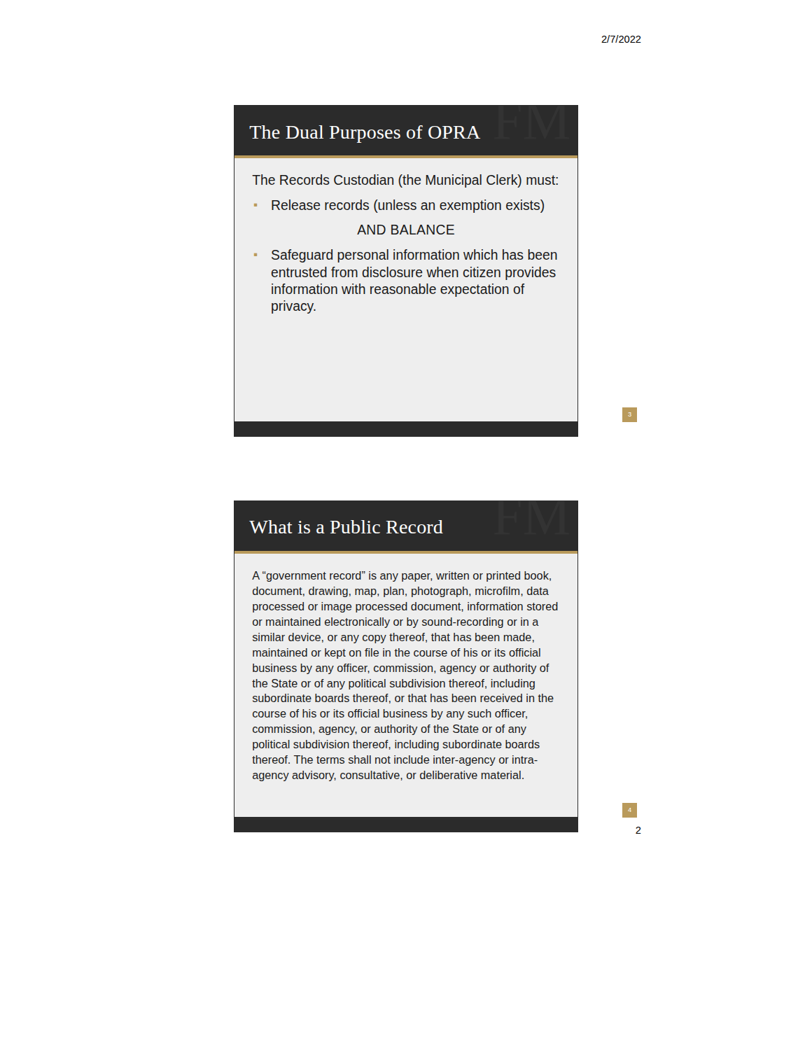2/7/2022
FM
The Dual Purposes of OPRA
The Records Custodian (the Municipal Clerk) must:
Release records (unless an exemption exists)
AND BALANCE
Safeguard personal information which has been entrusted from disclosure when citizen provides information with reasonable expectation of privacy.
3
FM
What is a Public Record
A “government record” is any paper, written or printed book, document, drawing, map, plan, photograph, microfilm, data processed or image processed document, information stored or maintained electronically or by sound-recording or in a similar device, or any copy thereof, that has been made, maintained or kept on file in the course of his or its official business by any officer, commission, agency or authority of the State or of any political subdivision thereof, including subordinate boards thereof, or that has been received in the course of his or its official business by any such officer, commission, agency, or authority of the State or of any political subdivision thereof, including subordinate boards thereof. The terms shall not include inter-agency or intra-agency advisory, consultative, or deliberative material.
4
2